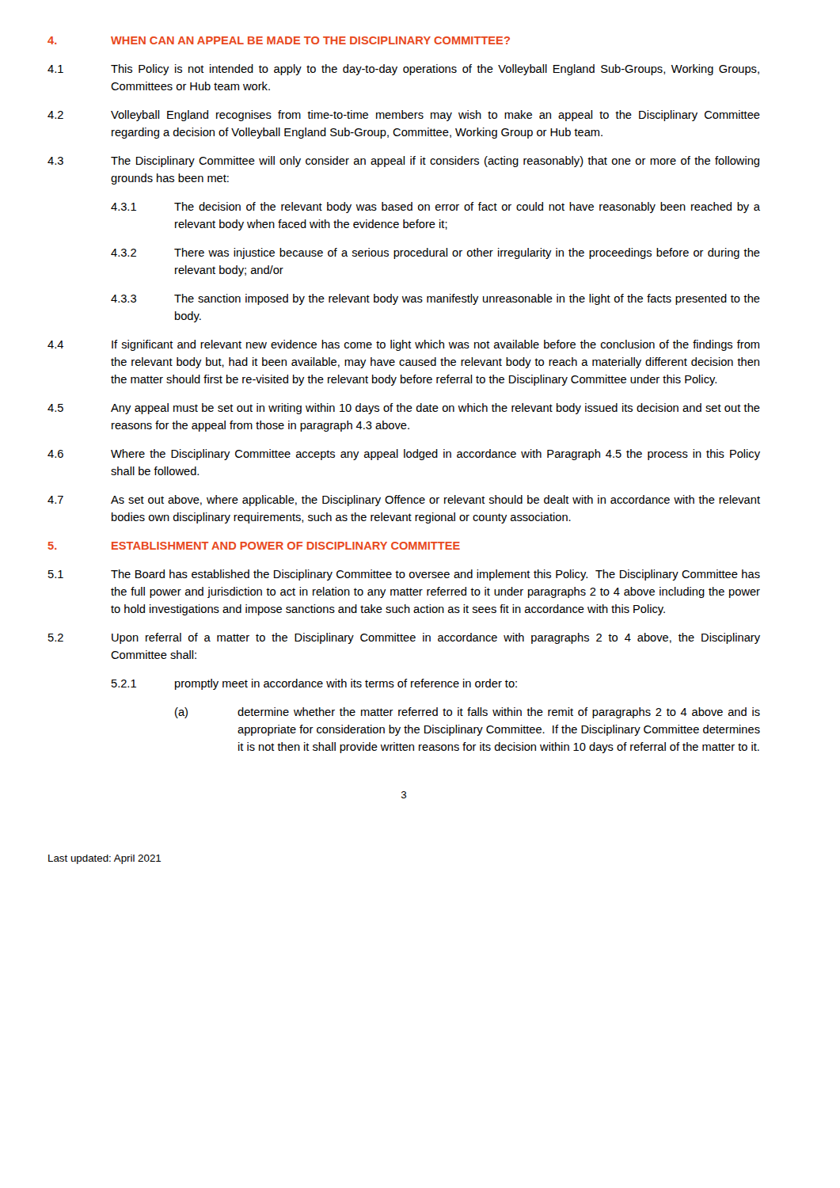| 4. | When can an appeal be made to the Disciplinary Committee? |
| 4.1 | This Policy is not intended to apply to the day-to-day operations of the Volleyball England Sub-Groups, Working Groups, Committees or Hub team work. |
| 4.2 | Volleyball England recognises from time-to-time members may wish to make an appeal to the Disciplinary Committee regarding a decision of Volleyball England Sub-Group, Committee, Working Group or Hub team. |
| 4.3 | The Disciplinary Committee will only consider an appeal if it considers (acting reasonably) that one or more of the following grounds has been met: |
| | 4.3.1 | The decision of the relevant body was based on error of fact or could not have reasonably been reached by a relevant body when faced with the evidence before it; |
| | 4.3.2 | There was injustice because of a serious procedural or other irregularity in the proceedings before or during the relevant body; and/or |
| | 4.3.3 | The sanction imposed by the relevant body was manifestly unreasonable in the light of the facts presented to the body. |
| 4.4 | If significant and relevant new evidence has come to light which was not available before the conclusion of the findings from the relevant body but, had it been available, may have caused the relevant body to reach a materially different decision then the matter should first be re-visited by the relevant body before referral to the Disciplinary Committee under this Policy. |
| 4.5 | Any appeal must be set out in writing within 10 days of the date on which the relevant body issued its decision and set out the reasons for the appeal from those in paragraph 4.3 above. |
| 4.6 | Where the Disciplinary Committee accepts any appeal lodged in accordance with Paragraph 4.5 the process in this Policy shall be followed. |
| 4.7 | As set out above, where applicable, the Disciplinary Offence or relevant should be dealt with in accordance with the relevant bodies own disciplinary requirements, such as the relevant regional or county association. |
| 5. | Establishment and power of Disciplinary Committee |
| 5.1 | The Board has established the Disciplinary Committee to oversee and implement this Policy. The Disciplinary Committee has the full power and jurisdiction to act in relation to any matter referred to it under paragraphs 2 to 4 above including the power to hold investigations and impose sanctions and take such action as it sees fit in accordance with this Policy. |
| 5.2 | Upon referral of a matter to the Disciplinary Committee in accordance with paragraphs 2 to 4 above, the Disciplinary Committee shall: |
| | 5.2.1 | promptly meet in accordance with its terms of reference in order to: |
| | | (a) | determine whether the matter referred to it falls within the remit of paragraphs 2 to 4 above and is appropriate for consideration by the Disciplinary Committee. If the Disciplinary Committee determines it is not then it shall provide written reasons for its decision within 10 days of referral of the matter to it. |
3
Last updated: April 2021